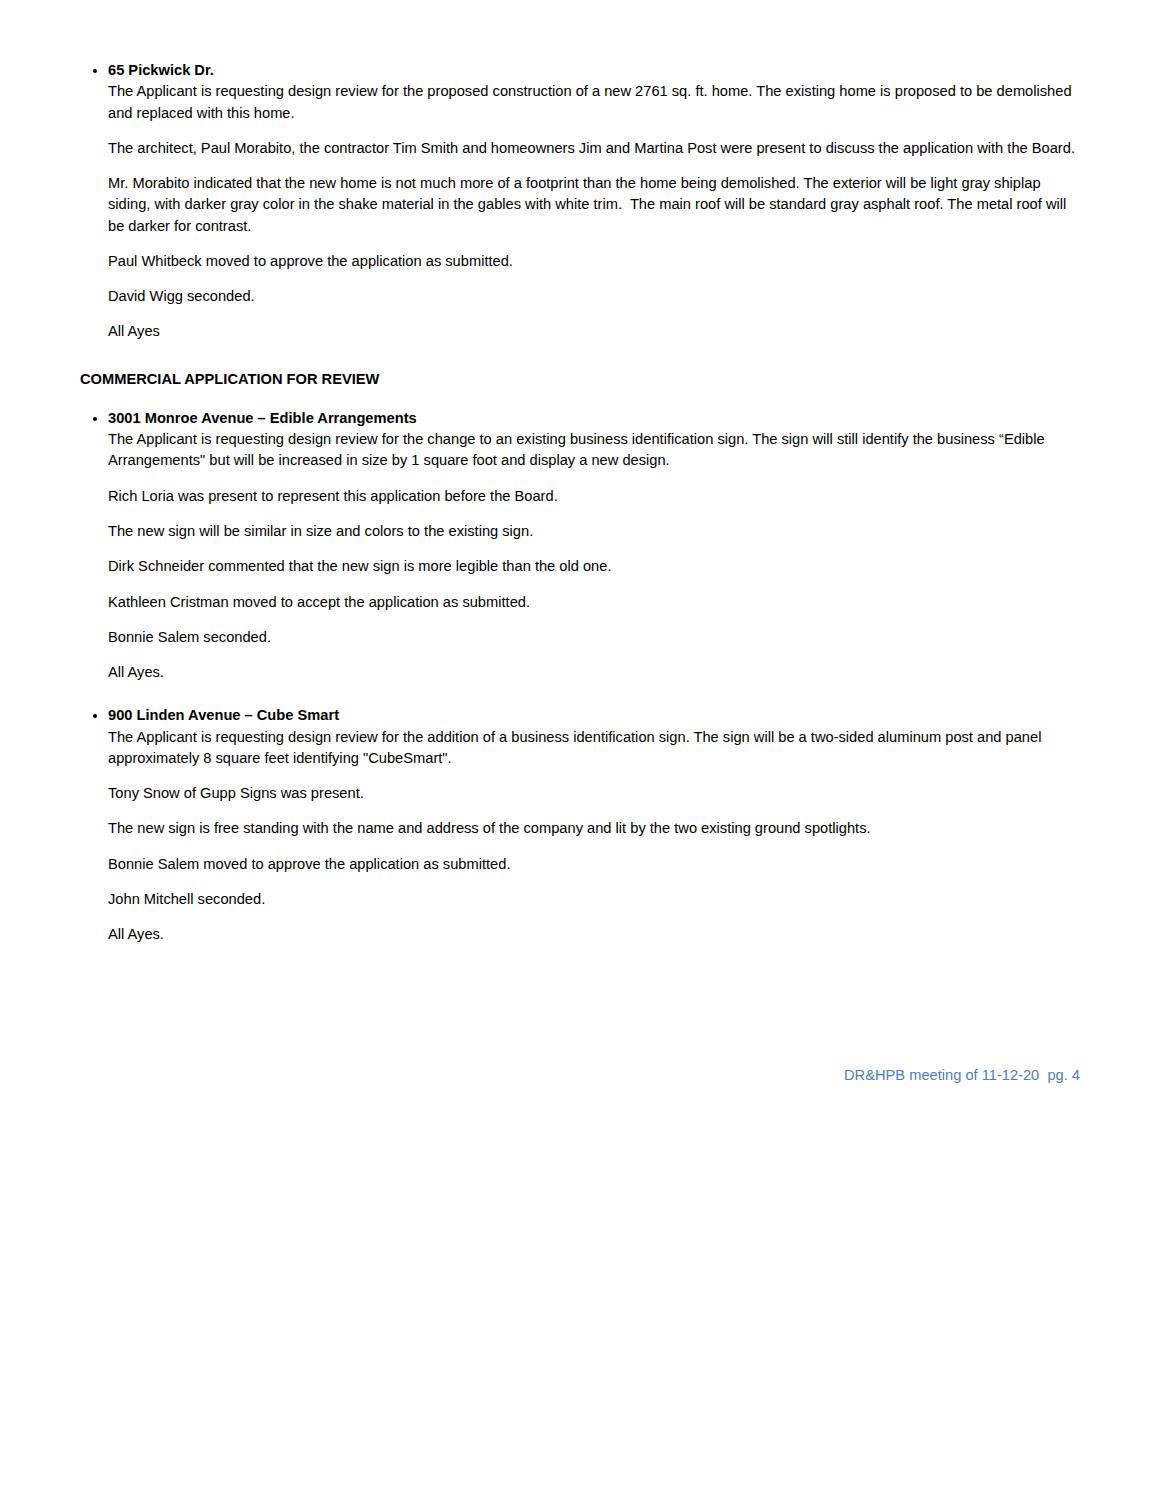65 Pickwick Dr.
The Applicant is requesting design review for the proposed construction of a new 2761 sq. ft. home. The existing home is proposed to be demolished and replaced with this home.
The architect, Paul Morabito, the contractor Tim Smith and homeowners Jim and Martina Post were present to discuss the application with the Board.
Mr. Morabito indicated that the new home is not much more of a footprint than the home being demolished. The exterior will be light gray shiplap siding, with darker gray color in the shake material in the gables with white trim. The main roof will be standard gray asphalt roof. The metal roof will be darker for contrast.
Paul Whitbeck moved to approve the application as submitted.
David Wigg seconded.
All Ayes
COMMERCIAL APPLICATION FOR REVIEW
3001 Monroe Avenue – Edible Arrangements
The Applicant is requesting design review for the change to an existing business identification sign. The sign will still identify the business “Edible Arrangements" but will be increased in size by 1 square foot and display a new design.
Rich Loria was present to represent this application before the Board.
The new sign will be similar in size and colors to the existing sign.
Dirk Schneider commented that the new sign is more legible than the old one.
Kathleen Cristman moved to accept the application as submitted.
Bonnie Salem seconded.
All Ayes.
900 Linden Avenue – Cube Smart
The Applicant is requesting design review for the addition of a business identification sign. The sign will be a two-sided aluminum post and panel approximately 8 square feet identifying "CubeSmart".
Tony Snow of Gupp Signs was present.
The new sign is free standing with the name and address of the company and lit by the two existing ground spotlights.
Bonnie Salem moved to approve the application as submitted.
John Mitchell seconded.
All Ayes.
DR&HPB meeting of 11-12-20 pg. 4